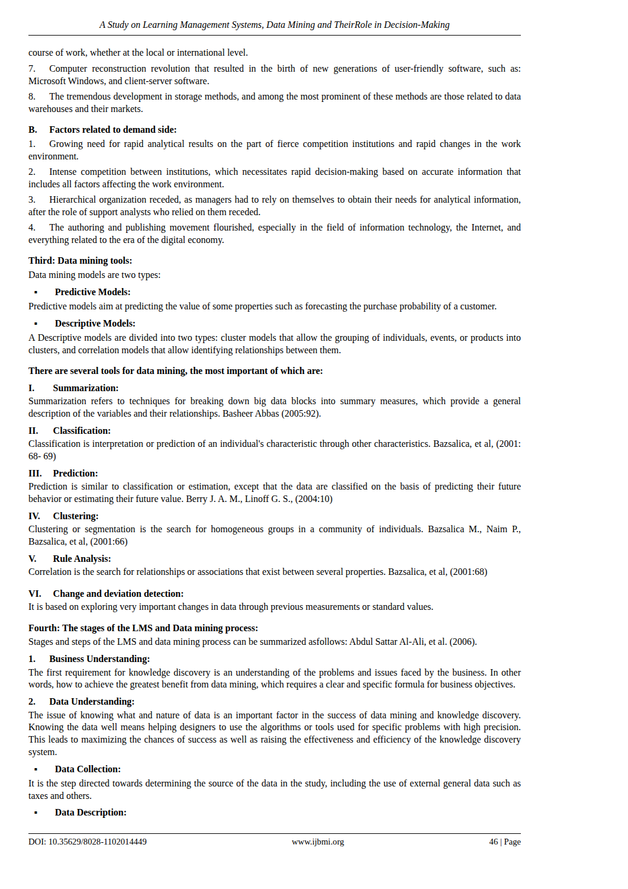A Study on Learning Management Systems, Data Mining and TheirRole in Decision-Making
course of work, whether at the local or international level.
7. Computer reconstruction revolution that resulted in the birth of new generations of user-friendly software, such as: Microsoft Windows, and client-server software.
8. The tremendous development in storage methods, and among the most prominent of these methods are those related to data warehouses and their markets.
B. Factors related to demand side:
1. Growing need for rapid analytical results on the part of fierce competition institutions and rapid changes in the work environment.
2. Intense competition between institutions, which necessitates rapid decision-making based on accurate information that includes all factors affecting the work environment.
3. Hierarchical organization receded, as managers had to rely on themselves to obtain their needs for analytical information, after the role of support analysts who relied on them receded.
4. The authoring and publishing movement flourished, especially in the field of information technology, the Internet, and everything related to the era of the digital economy.
Third: Data mining tools:
Data mining models are two types:
Predictive Models:
Predictive models aim at predicting the value of some properties such as forecasting the purchase probability of a customer.
Descriptive Models:
A Descriptive models are divided into two types: cluster models that allow the grouping of individuals, events, or products into clusters, and correlation models that allow identifying relationships between them.
There are several tools for data mining, the most important of which are:
I. Summarization:
Summarization refers to techniques for breaking down big data blocks into summary measures, which provide a general description of the variables and their relationships. Basheer Abbas (2005:92).
II. Classification:
Classification is interpretation or prediction of an individual's characteristic through other characteristics. Bazsalica, et al, (2001: 68- 69)
III. Prediction:
Prediction is similar to classification or estimation, except that the data are classified on the basis of predicting their future behavior or estimating their future value. Berry J. A. M., Linoff G. S., (2004:10)
IV. Clustering:
Clustering or segmentation is the search for homogeneous groups in a community of individuals. Bazsalica M., Naim P., Bazsalica, et al, (2001:66)
V. Rule Analysis:
Correlation is the search for relationships or associations that exist between several properties. Bazsalica, et al, (2001:68)
VI. Change and deviation detection:
It is based on exploring very important changes in data through previous measurements or standard values.
Fourth: The stages of the LMS and Data mining process:
Stages and steps of the LMS and data mining process can be summarized asfollows: Abdul Sattar Al-Ali, et al. (2006).
1. Business Understanding:
The first requirement for knowledge discovery is an understanding of the problems and issues faced by the business. In other words, how to achieve the greatest benefit from data mining, which requires a clear and specific formula for business objectives.
2. Data Understanding:
The issue of knowing what and nature of data is an important factor in the success of data mining and knowledge discovery. Knowing the data well means helping designers to use the algorithms or tools used for specific problems with high precision. This leads to maximizing the chances of success as well as raising the effectiveness and efficiency of the knowledge discovery system.
Data Collection:
It is the step directed towards determining the source of the data in the study, including the use of external general data such as taxes and others.
Data Description:
DOI: 10.35629/8028-1102014449 www.ijbmi.org 46 | Page